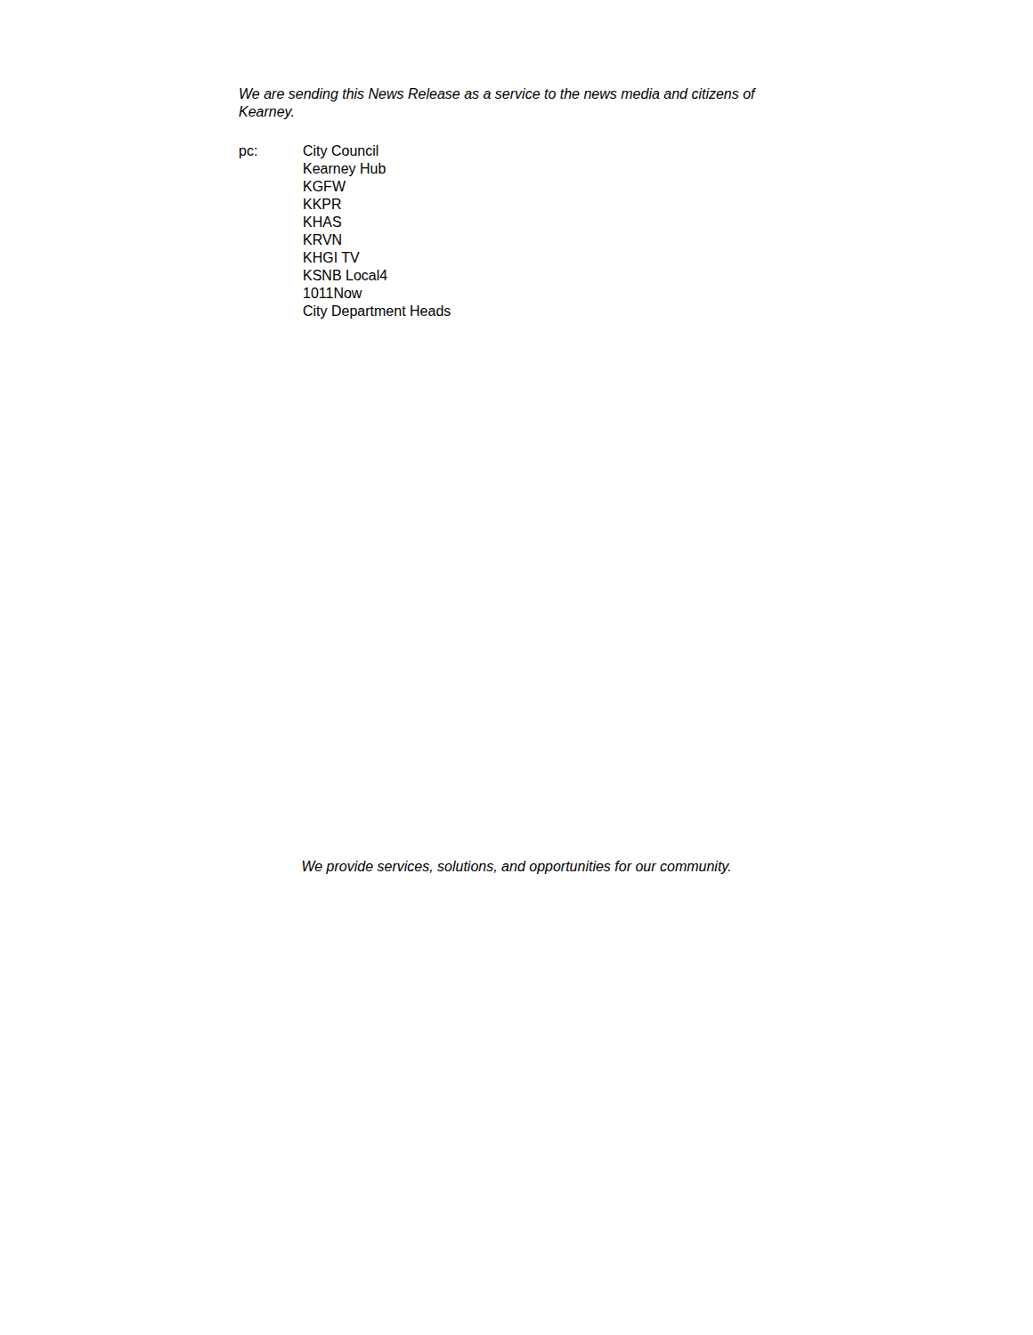We are sending this News Release as a service to the news media and citizens of Kearney.
pc:
City Council
Kearney Hub
KGFW
KKPR
KHAS
KRVN
KHGI TV
KSNB Local4
1011Now
City Department Heads
We provide services, solutions, and opportunities for our community.